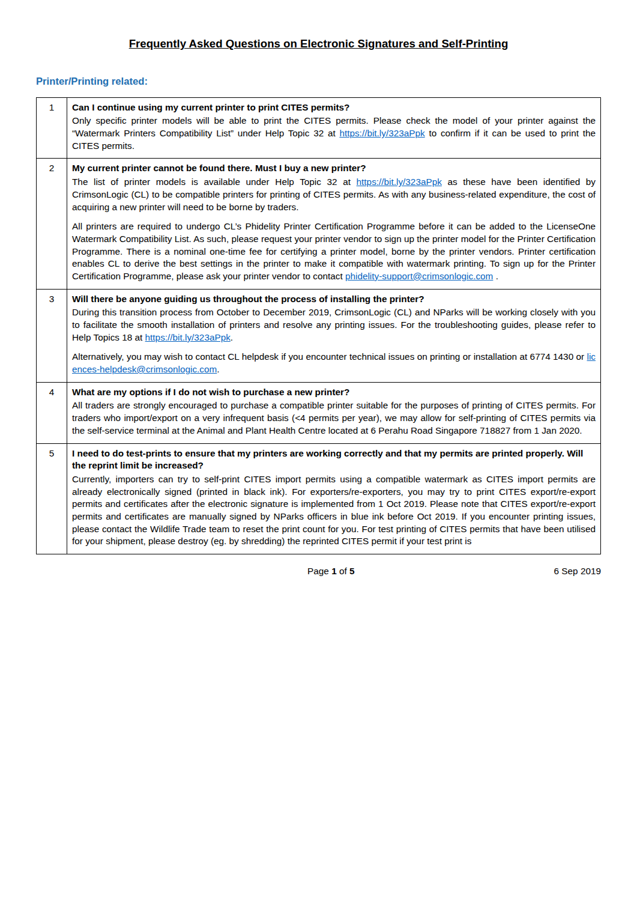Frequently Asked Questions on Electronic Signatures and Self-Printing
Printer/Printing related:
| 1 | Can I continue using my current printer to print CITES permits? Only specific printer models will be able to print the CITES permits. Please check the model of your printer against the “Watermark Printers Compatibility List” under Help Topic 32 at https://bit.ly/323aPpk to confirm if it can be used to print the CITES permits. |
| 2 | My current printer cannot be found there. Must I buy a new printer? The list of printer models is available under Help Topic 32 at https://bit.ly/323aPpk as these have been identified by CrimsonLogic (CL) to be compatible printers for printing of CITES permits. As with any business-related expenditure, the cost of acquiring a new printer will need to be borne by traders. All printers are required to undergo CL’s Phidelity Printer Certification Programme before it can be added to the LicenseOne Watermark Compatibility List. As such, please request your printer vendor to sign up the printer model for the Printer Certification Programme. There is a nominal one-time fee for certifying a printer model, borne by the printer vendors. Printer certification enables CL to derive the best settings in the printer to make it compatible with watermark printing. To sign up for the Printer Certification Programme, please ask your printer vendor to contact phidelity-support@crimsonlogic.com . |
| 3 | Will there be anyone guiding us throughout the process of installing the printer? During this transition process from October to December 2019, CrimsonLogic (CL) and NParks will be working closely with you to facilitate the smooth installation of printers and resolve any printing issues. For the troubleshooting guides, please refer to Help Topics 18 at https://bit.ly/323aPpk . Alternatively, you may wish to contact CL helpdesk if you encounter technical issues on printing or installation at 6774 1430 or licences-helpdesk@crimsonlogic.com . |
| 4 | What are my options if I do not wish to purchase a new printer? All traders are strongly encouraged to purchase a compatible printer suitable for the purposes of printing of CITES permits. For traders who import/export on a very infrequent basis (<4 permits per year), we may allow for self-printing of CITES permits via the self-service terminal at the Animal and Plant Health Centre located at 6 Perahu Road Singapore 718827 from 1 Jan 2020. |
| 5 | I need to do test-prints to ensure that my printers are working correctly and that my permits are printed properly. Will the reprint limit be increased? Currently, importers can try to self-print CITES import permits using a compatible watermark as CITES import permits are already electronically signed (printed in black ink). For exporters/re-exporters, you may try to print CITES export/re-export permits and certificates after the electronic signature is implemented from 1 Oct 2019. Please note that CITES export/re-export permits and certificates are manually signed by NParks officers in blue ink before Oct 2019. If you encounter printing issues, please contact the Wildlife Trade team to reset the print count for you. For test printing of CITES permits that have been utilised for your shipment, please destroy (eg. by shredding) the reprinted CITES permit if your test print is |
Page 1 of 5
6 Sep 2019